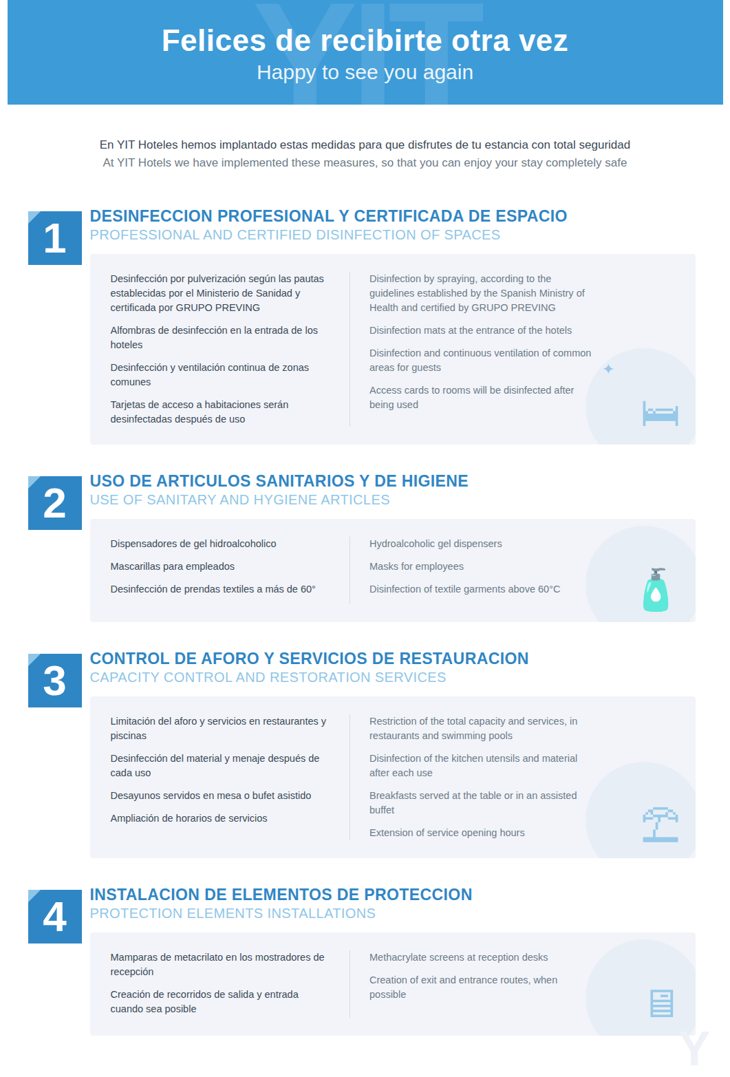YIT
Felices de recibirte otra vez
Happy to see you again
En YIT Hoteles hemos implantado estas medidas para que disfrutes de tu estancia con total seguridad
At YIT Hotels we have implemented these measures, so that you can enjoy your stay completely safe
1
Desinfeccion profesional y certificada de espacio
Professional and certified disinfection of spaces
Desinfección por pulverización según las pautas establecidas por el Ministerio de Sanidad y certificada por GRUPO PREVING
Alfombras de desinfección en la entrada de los hoteles
Desinfección y ventilación continua de zonas comunes
Tarjetas de acceso a habitaciones serán desinfectadas después de uso
Disinfection by spraying, according to the guidelines established by the Spanish Ministry of Health and certified by GRUPO PREVING
Disinfection mats at the entrance of the hotels
Disinfection and continuous ventilation of common areas for guests
Access cards to rooms will be disinfected after being used
✦
🛏
2
Uso de articulos sanitarios y de higiene
Use of sanitary and hygiene articles
Dispensadores de gel hidroalcoholico
Mascarillas para empleados
Desinfección de prendas textiles a más de 60°
Hydroalcoholic gel dispensers
Masks for employees
Disinfection of textile garments above 60°C
🧴
3
Control de aforo y servicios de restauracion
Capacity control and restoration services
Limitación del aforo y servicios en restaurantes y piscinas
Desinfección del material y menaje después de cada uso
Desayunos servidos en mesa o bufet asistido
Ampliación de horarios de servicios
Restriction of the total capacity and services, in restaurants and swimming pools
Disinfection of the kitchen utensils and material after each use
Breakfasts served at the table or in an assisted buffet
Extension of service opening hours
⛱
4
Instalacion de elementos de proteccion
Protection elements installations
Mamparas de metacrilato en los mostradores de recepción
Creación de recorridos de salida y entrada cuando sea posible
Methacrylate screens at reception desks
Creation of exit and entrance routes, when possible
🖥
Y